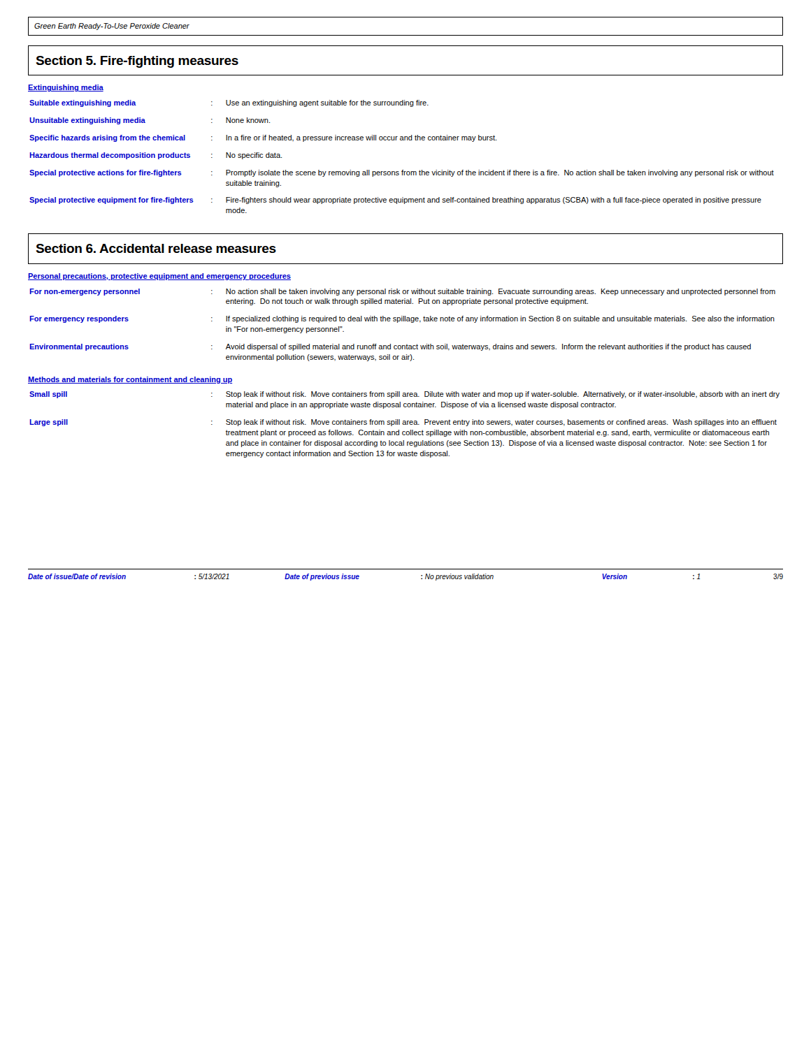Green Earth Ready-To-Use Peroxide Cleaner
Section 5. Fire-fighting measures
Extinguishing media
| Suitable extinguishing media | : | Use an extinguishing agent suitable for the surrounding fire. |
| Unsuitable extinguishing media | : | None known. |
| Specific hazards arising from the chemical | : | In a fire or if heated, a pressure increase will occur and the container may burst. |
| Hazardous thermal decomposition products | : | No specific data. |
| Special protective actions for fire-fighters | : | Promptly isolate the scene by removing all persons from the vicinity of the incident if there is a fire. No action shall be taken involving any personal risk or without suitable training. |
| Special protective equipment for fire-fighters | : | Fire-fighters should wear appropriate protective equipment and self-contained breathing apparatus (SCBA) with a full face-piece operated in positive pressure mode. |
Section 6. Accidental release measures
Personal precautions, protective equipment and emergency procedures
| For non-emergency personnel | : | No action shall be taken involving any personal risk or without suitable training. Evacuate surrounding areas. Keep unnecessary and unprotected personnel from entering. Do not touch or walk through spilled material. Put on appropriate personal protective equipment. |
| For emergency responders | : | If specialized clothing is required to deal with the spillage, take note of any information in Section 8 on suitable and unsuitable materials. See also the information in "For non-emergency personnel". |
| Environmental precautions | : | Avoid dispersal of spilled material and runoff and contact with soil, waterways, drains and sewers. Inform the relevant authorities if the product has caused environmental pollution (sewers, waterways, soil or air). |
Methods and materials for containment and cleaning up
| Small spill | : | Stop leak if without risk. Move containers from spill area. Dilute with water and mop up if water-soluble. Alternatively, or if water-insoluble, absorb with an inert dry material and place in an appropriate waste disposal container. Dispose of via a licensed waste disposal contractor. |
| Large spill | : | Stop leak if without risk. Move containers from spill area. Prevent entry into sewers, water courses, basements or confined areas. Wash spillages into an effluent treatment plant or proceed as follows. Contain and collect spillage with non-combustible, absorbent material e.g. sand, earth, vermiculite or diatomaceous earth and place in container for disposal according to local regulations (see Section 13). Dispose of via a licensed waste disposal contractor. Note: see Section 1 for emergency contact information and Section 13 for waste disposal. |
| Date of issue/Date of revision | : 5/13/2021 | Date of previous issue | : No previous validation | Version | : 1 | 3/9 |